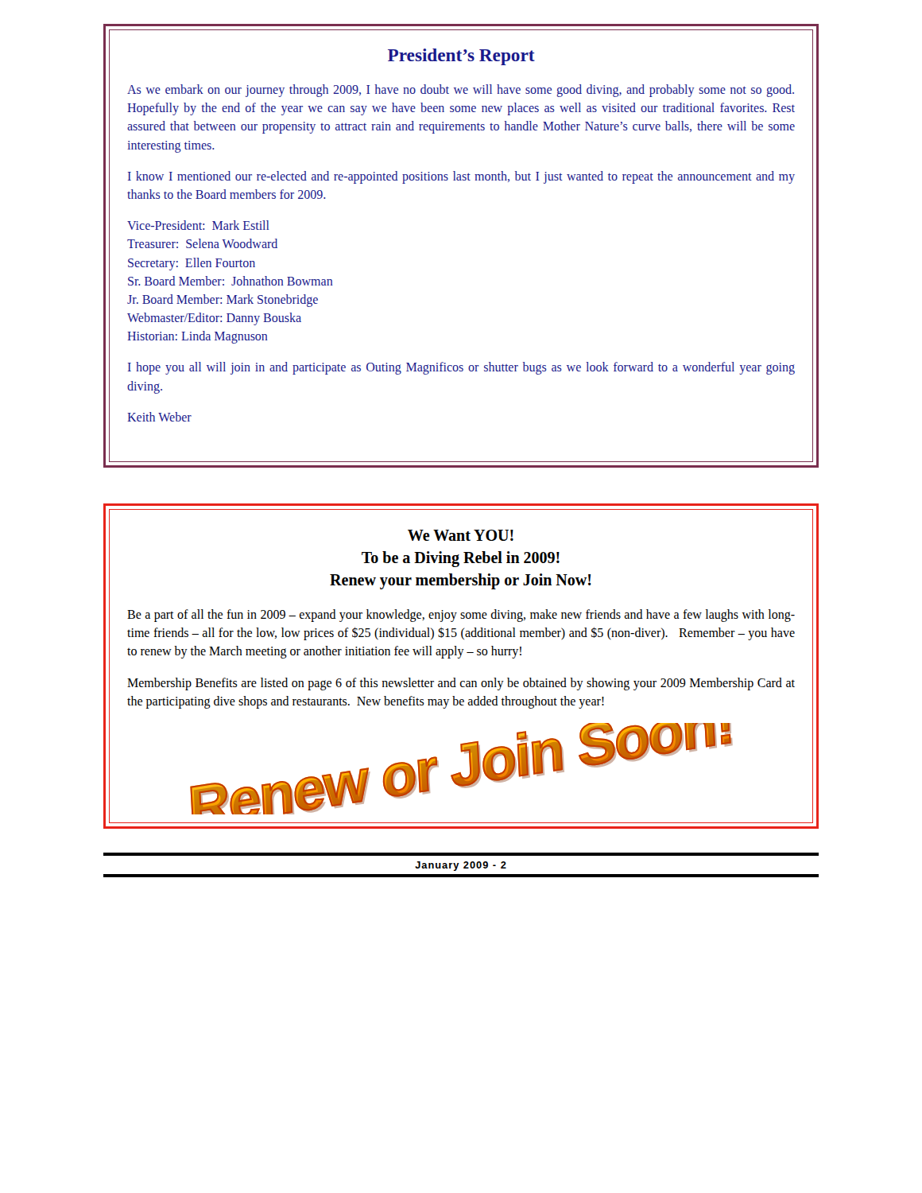President’s Report
As we embark on our journey through 2009, I have no doubt we will have some good diving, and probably some not so good. Hopefully by the end of the year we can say we have been some new places as well as visited our traditional favorites. Rest assured that between our propensity to attract rain and requirements to handle Mother Nature’s curve balls, there will be some interesting times.
I know I mentioned our re-elected and re-appointed positions last month, but I just wanted to repeat the announcement and my thanks to the Board members for 2009.
Vice-President: Mark Estill
Treasurer: Selena Woodward
Secretary: Ellen Fourton
Sr. Board Member: Johnathon Bowman
Jr. Board Member: Mark Stonebridge
Webmaster/Editor: Danny Bouska
Historian: Linda Magnuson
I hope you all will join in and participate as Outing Magnificos or shutter bugs as we look forward to a wonderful year going diving.
Keith Weber
We Want YOU!
To be a Diving Rebel in 2009!
Renew your membership or Join Now!
Be a part of all the fun in 2009 – expand your knowledge, enjoy some diving, make new friends and have a few laughs with long-time friends – all for the low, low prices of $25 (individual) $15 (additional member) and $5 (non-diver). Remember – you have to renew by the March meeting or another initiation fee will apply – so hurry!
Membership Benefits are listed on page 6 of this newsletter and can only be obtained by showing your 2009 Membership Card at the participating dive shops and restaurants. New benefits may be added throughout the year!
Renew or Join Soon!
January 2009 - 2